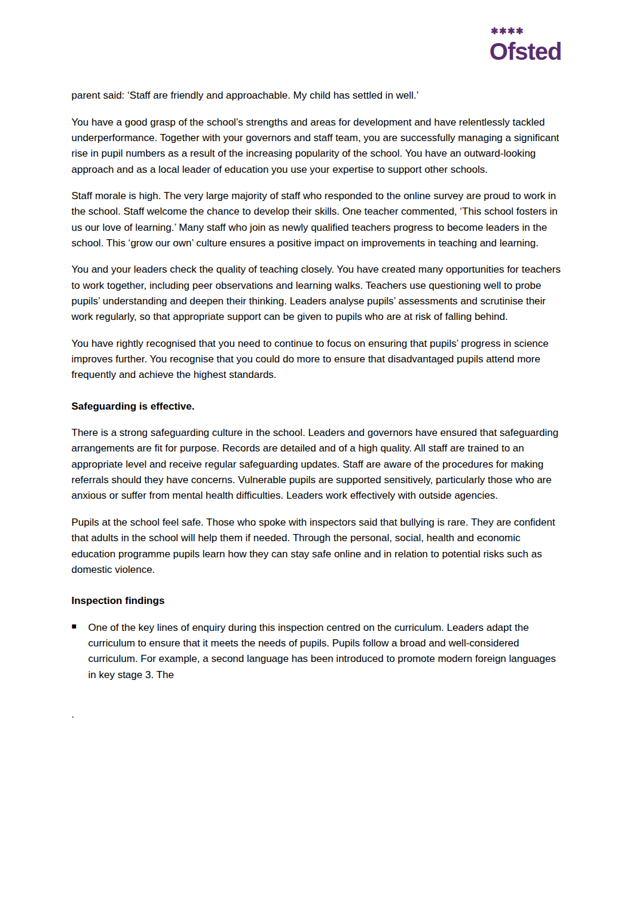✱✱✱✱ Ofsted
parent said: ‘Staff are friendly and approachable. My child has settled in well.’
You have a good grasp of the school’s strengths and areas for development and have relentlessly tackled underperformance. Together with your governors and staff team, you are successfully managing a significant rise in pupil numbers as a result of the increasing popularity of the school. You have an outward-looking approach and as a local leader of education you use your expertise to support other schools.
Staff morale is high. The very large majority of staff who responded to the online survey are proud to work in the school. Staff welcome the chance to develop their skills. One teacher commented, ‘This school fosters in us our love of learning.’ Many staff who join as newly qualified teachers progress to become leaders in the school. This ‘grow our own’ culture ensures a positive impact on improvements in teaching and learning.
You and your leaders check the quality of teaching closely. You have created many opportunities for teachers to work together, including peer observations and learning walks. Teachers use questioning well to probe pupils’ understanding and deepen their thinking. Leaders analyse pupils’ assessments and scrutinise their work regularly, so that appropriate support can be given to pupils who are at risk of falling behind.
You have rightly recognised that you need to continue to focus on ensuring that pupils’ progress in science improves further. You recognise that you could do more to ensure that disadvantaged pupils attend more frequently and achieve the highest standards.
Safeguarding is effective.
There is a strong safeguarding culture in the school. Leaders and governors have ensured that safeguarding arrangements are fit for purpose. Records are detailed and of a high quality. All staff are trained to an appropriate level and receive regular safeguarding updates. Staff are aware of the procedures for making referrals should they have concerns. Vulnerable pupils are supported sensitively, particularly those who are anxious or suffer from mental health difficulties. Leaders work effectively with outside agencies.
Pupils at the school feel safe. Those who spoke with inspectors said that bullying is rare. They are confident that adults in the school will help them if needed. Through the personal, social, health and economic education programme pupils learn how they can stay safe online and in relation to potential risks such as domestic violence.
Inspection findings
One of the key lines of enquiry during this inspection centred on the curriculum. Leaders adapt the curriculum to ensure that it meets the needs of pupils. Pupils follow a broad and well-considered curriculum. For example, a second language has been introduced to promote modern foreign languages in key stage 3. The
.